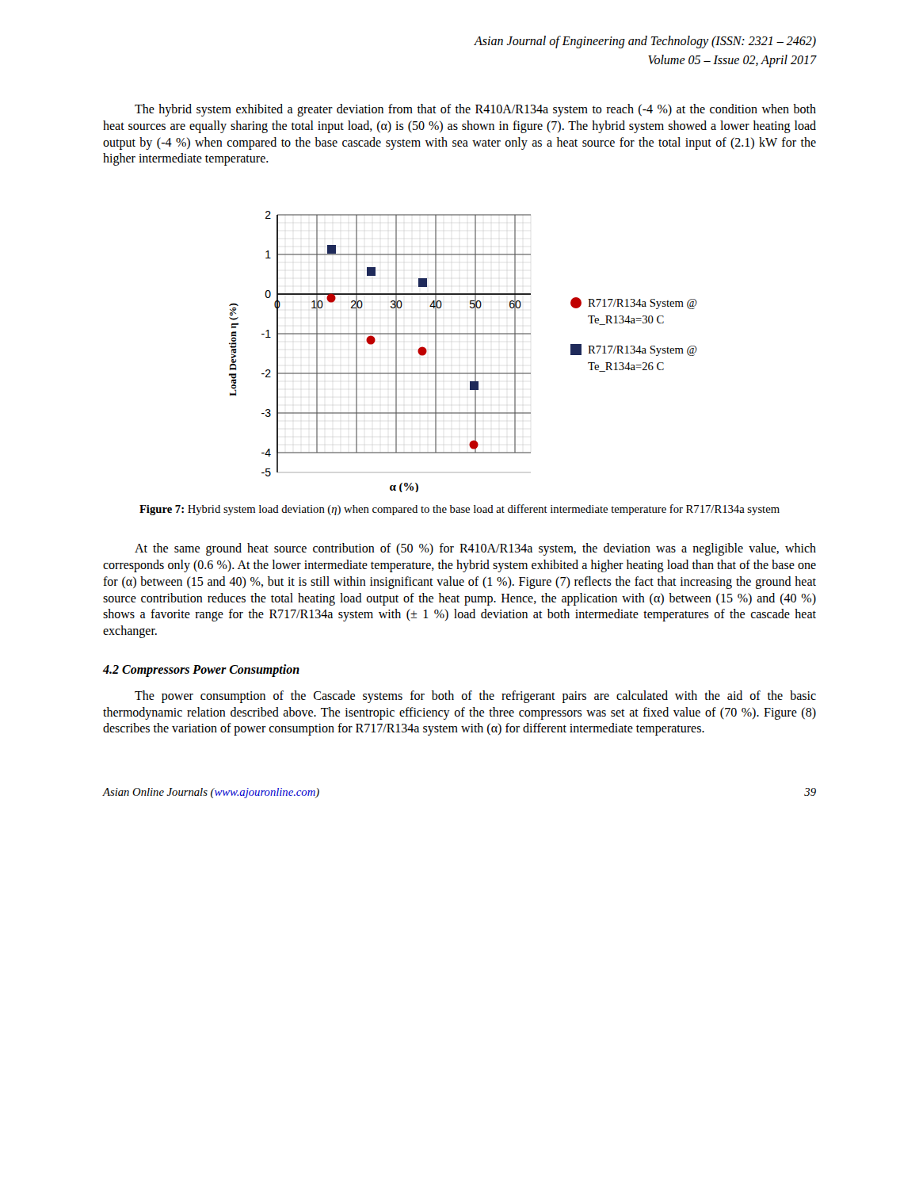Asian Journal of Engineering and Technology (ISSN: 2321 – 2462)
Volume 05 – Issue 02, April 2017
The hybrid system exhibited a greater deviation from that of the R410A/R134a system to reach (-4 %) at the condition when both heat sources are equally sharing the total input load, (α) is (50 %) as shown in figure (7). The hybrid system showed a lower heating load output by (-4 %) when compared to the base cascade system with sea water only as a heat source for the total input of (2.1) kW for the higher intermediate temperature.
Load Devation η (%) 2 1 0 -1 -2 -3 -4 -5 0 10 20 30 40 50 60 α (%)
R717/R134a System @
Te_R134a=30 C
R717/R134a System @
Te_R134a=26 C
Figure 7: Hybrid system load deviation (η) when compared to the base load at different intermediate temperature for R717/R134a system
At the same ground heat source contribution of (50 %) for R410A/R134a system, the deviation was a negligible value, which corresponds only (0.6 %). At the lower intermediate temperature, the hybrid system exhibited a higher heating load than that of the base one for (α) between (15 and 40) %, but it is still within insignificant value of (1 %). Figure (7) reflects the fact that increasing the ground heat source contribution reduces the total heating load output of the heat pump. Hence, the application with (α) between (15 %) and (40 %) shows a favorite range for the R717/R134a system with (± 1 %) load deviation at both intermediate temperatures of the cascade heat exchanger.
4.2 Compressors Power Consumption
The power consumption of the Cascade systems for both of the refrigerant pairs are calculated with the aid of the basic thermodynamic relation described above. The isentropic efficiency of the three compressors was set at fixed value of (70 %). Figure (8) describes the variation of power consumption for R717/R134a system with (α) for different intermediate temperatures.
Asian Online Journals (www.ajouronline.com)
39